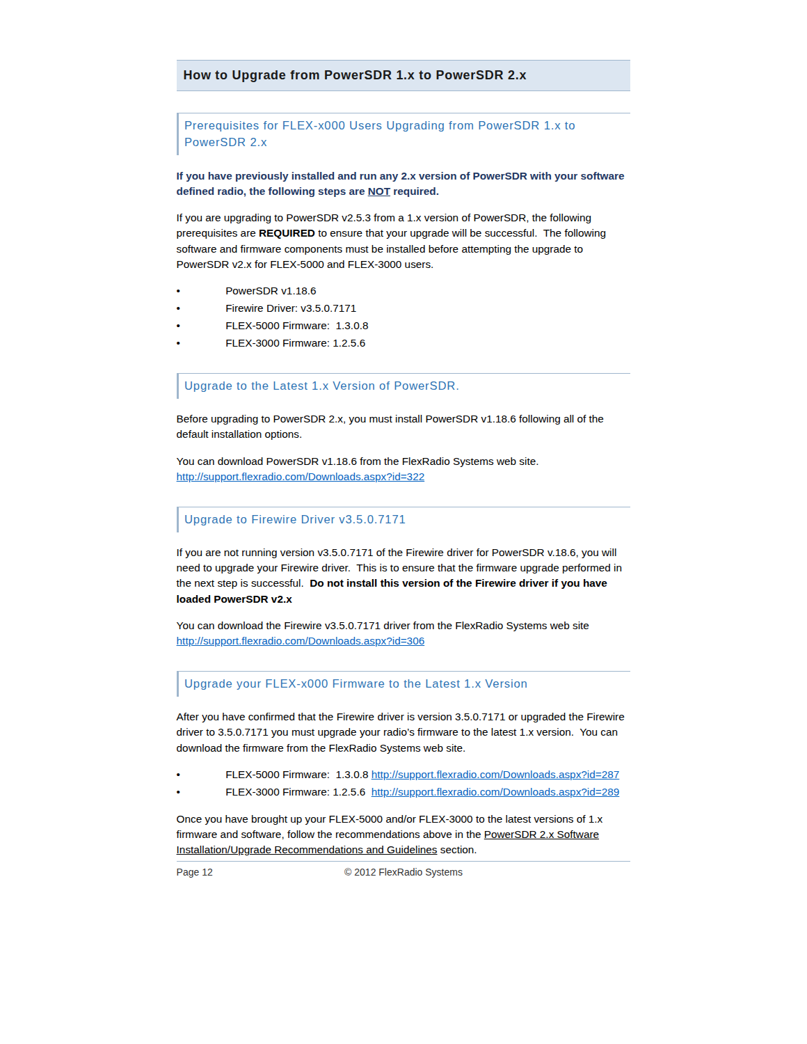How to Upgrade from PowerSDR 1.x to PowerSDR 2.x
Prerequisites for FLEX-x000 Users Upgrading from PowerSDR 1.x to PowerSDR 2.x
If you have previously installed and run any 2.x version of PowerSDR with your software defined radio, the following steps are NOT required.
If you are upgrading to PowerSDR v2.5.3 from a 1.x version of PowerSDR, the following prerequisites are REQUIRED to ensure that your upgrade will be successful. The following software and firmware components must be installed before attempting the upgrade to PowerSDR v2.x for FLEX-5000 and FLEX-3000 users.
PowerSDR v1.18.6
Firewire Driver: v3.5.0.7171
FLEX-5000 Firmware: 1.3.0.8
FLEX-3000 Firmware: 1.2.5.6
Upgrade to the Latest 1.x Version of PowerSDR.
Before upgrading to PowerSDR 2.x, you must install PowerSDR v1.18.6 following all of the default installation options.
You can download PowerSDR v1.18.6 from the FlexRadio Systems web site.
http://support.flexradio.com/Downloads.aspx?id=322
Upgrade to Firewire Driver v3.5.0.7171
If you are not running version v3.5.0.7171 of the Firewire driver for PowerSDR v.18.6, you will need to upgrade your Firewire driver. This is to ensure that the firmware upgrade performed in the next step is successful. Do not install this version of the Firewire driver if you have loaded PowerSDR v2.x
You can download the Firewire v3.5.0.7171 driver from the FlexRadio Systems web site
http://support.flexradio.com/Downloads.aspx?id=306
Upgrade your FLEX-x000 Firmware to the Latest 1.x Version
After you have confirmed that the Firewire driver is version 3.5.0.7171 or upgraded the Firewire driver to 3.5.0.7171 you must upgrade your radio’s firmware to the latest 1.x version. You can download the firmware from the FlexRadio Systems web site.
FLEX-5000 Firmware: 1.3.0.8 http://support.flexradio.com/Downloads.aspx?id=287
FLEX-3000 Firmware: 1.2.5.6 http://support.flexradio.com/Downloads.aspx?id=289
Once you have brought up your FLEX-5000 and/or FLEX-3000 to the latest versions of 1.x firmware and software, follow the recommendations above in the PowerSDR 2.x Software Installation/Upgrade Recommendations and Guidelines section.
Page 12
© 2012 FlexRadio Systems